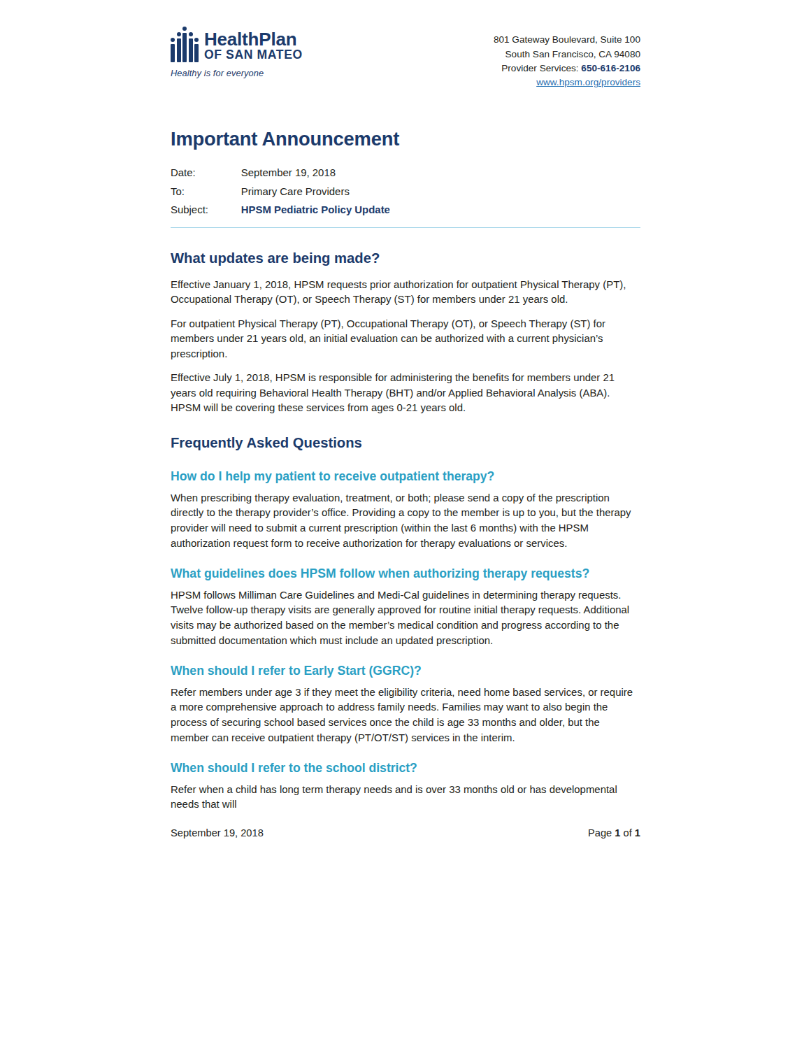Health Plan
OF SAN MATEO
Healthy is for everyone
801 Gateway Boulevard, Suite 100
South San Francisco, CA 94080
Provider Services: 650-616-2106
www.hpsm.org/providers
Important Announcement
| Date: | September 19, 2018 |
| To: | Primary Care Providers |
| Subject: | HPSM Pediatric Policy Update |
What updates are being made?
Effective January 1, 2018, HPSM requests prior authorization for outpatient Physical Therapy (PT), Occupational Therapy (OT), or Speech Therapy (ST) for members under 21 years old.
For outpatient Physical Therapy (PT), Occupational Therapy (OT), or Speech Therapy (ST) for members under 21 years old, an initial evaluation can be authorized with a current physician’s prescription.
Effective July 1, 2018, HPSM is responsible for administering the benefits for members under 21 years old requiring Behavioral Health Therapy (BHT) and/or Applied Behavioral Analysis (ABA). HPSM will be covering these services from ages 0-21 years old.
Frequently Asked Questions
How do I help my patient to receive outpatient therapy?
When prescribing therapy evaluation, treatment, or both; please send a copy of the prescription directly to the therapy provider’s office. Providing a copy to the member is up to you, but the therapy provider will need to submit a current prescription (within the last 6 months) with the HPSM authorization request form to receive authorization for therapy evaluations or services.
What guidelines does HPSM follow when authorizing therapy requests?
HPSM follows Milliman Care Guidelines and Medi-Cal guidelines in determining therapy requests. Twelve follow-up therapy visits are generally approved for routine initial therapy requests. Additional visits may be authorized based on the member’s medical condition and progress according to the submitted documentation which must include an updated prescription.
When should I refer to Early Start (GGRC)?
Refer members under age 3 if they meet the eligibility criteria, need home based services, or require a more comprehensive approach to address family needs. Families may want to also begin the process of securing school based services once the child is age 33 months and older, but the member can receive outpatient therapy (PT/OT/ST) services in the interim.
When should I refer to the school district?
Refer when a child has long term therapy needs and is over 33 months old or has developmental needs that will
September 19, 2018
Page 1 of 1